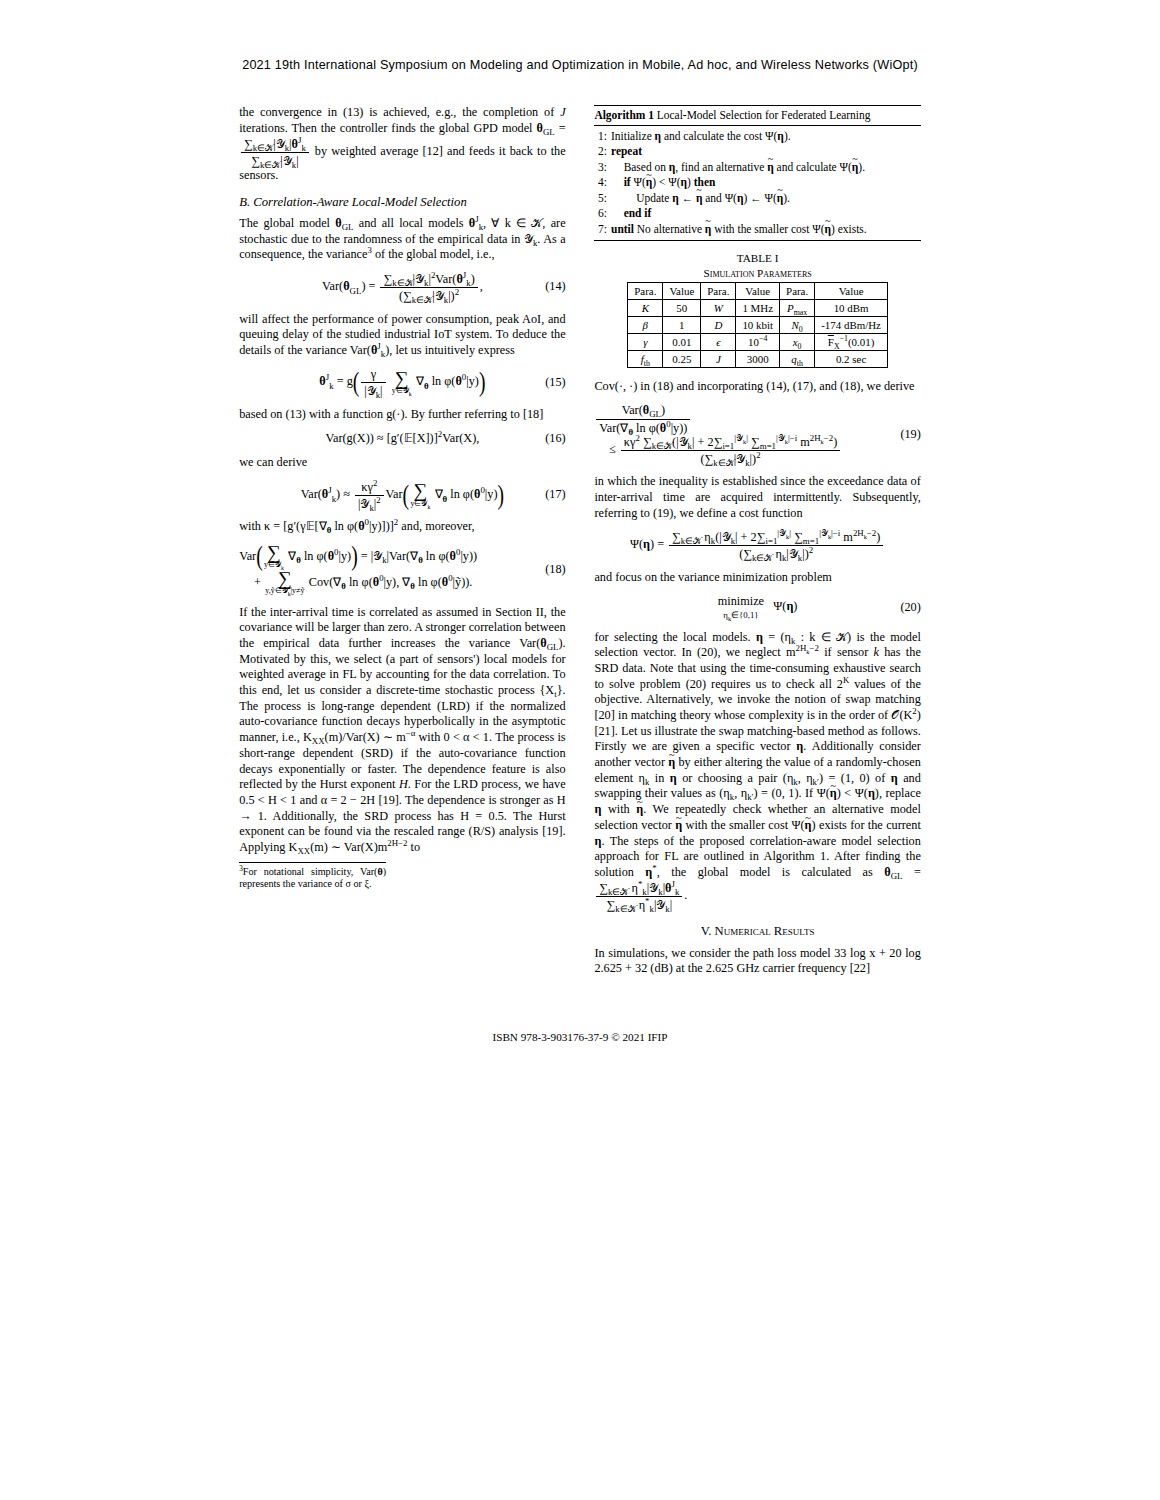2021 19th International Symposium on Modeling and Optimization in Mobile, Ad hoc, and Wireless Networks (WiOpt)
the convergence in (13) is achieved, e.g., the completion of J iterations. Then the controller finds the global GPD model θGL = ∑k∈𝒦|𝒴k|θJk∑k∈𝒦|𝒴k| by weighted average [12] and feeds it back to the sensors.
B. Correlation-Aware Local-Model Selection
The global model θGL and all local models θJk, ∀ k ∈ 𝒦, are stochastic due to the randomness of the empirical data in 𝒴k. As a consequence, the variance3 of the global model, i.e.,
Var(θGL) = ∑k∈𝒦|𝒴k|2Var(θJk)(∑k∈𝒦|𝒴k|)2, (14)
will affect the performance of power consumption, peak AoI, and queuing delay of the studied industrial IoT system. To deduce the details of the variance Var(θJk), let us intuitively express
θJk = g(γ|𝒴k| ∑y∈𝒴k ∇θ ln φ(θ0|y)) (15)
based on (13) with a function g(·). By further referring to [18]
Var(g(X)) ≈ [g′(𝔼[X])]2Var(X), (16)
we can derive
Var(θJk) ≈ κγ2|𝒴k|2 Var(∑y∈𝒴k ∇θ ln φ(θ0|y)) (17)
with κ = [g′(γ𝔼[∇θ ln φ(θ0|y)])]2 and, moreover,
Var(∑y∈𝒴k ∇θ ln φ(θ0|y)) = |𝒴k|Var(∇θ ln φ(θ0|y))
+ ∑y,ỹ∈𝒴k|y≠ỹ Cov(∇θ ln φ(θ0|y), ∇θ ln φ(θ0|ỹ)). (18)
If the inter-arrival time is correlated as assumed in Section II, the covariance will be larger than zero. A stronger correlation between the empirical data further increases the variance Var(θGL). Motivated by this, we select (a part of sensors') local models for weighted average in FL by accounting for the data correlation. To this end, let us consider a discrete-time stochastic process {Xt}. The process is long-range dependent (LRD) if the normalized auto-covariance function decays hyperbolically in the asymptotic manner, i.e., KXX(m)/Var(X) ∼ m−α with 0 < α < 1. The process is short-range dependent (SRD) if the auto-covariance function decays exponentially or faster. The dependence feature is also reflected by the Hurst exponent H. For the LRD process, we have 0.5 < H < 1 and α = 2 − 2H [19]. The dependence is stronger as H → 1. Additionally, the SRD process has H = 0.5. The Hurst exponent can be found via the rescaled range (R/S) analysis [19]. Applying KXX(m) ∼ Var(X)m2H−2 to
3For notational simplicity, Var(θ) represents the variance of σ or ξ.
Algorithm 1 Local-Model Selection for Federated Learning
1: Initialize η and calculate the cost Ψ(η).
2: repeat
3: Based on η, find an alternative η and calculate Ψ(η).
4: if Ψ(η) < Ψ(η) then
5: Update η ← η and Ψ(η) ← Ψ(η).
6: end if
7: until No alternative η with the smaller cost Ψ(η) exists.
TABLE I
Simulation Parameters
| Para. | Value | Para. | Value | Para. | Value |
| K | 50 | W | 1 MHz | P max | 10 dBm |
| β | 1 | D | 10 kbit | N 0 | -174 dBm/Hz |
| γ | 0.01 | ϵ | 10 −4 | x 0 | F X −1 (0.01) |
| f th | 0.25 | J | 3000 | q th | 0.2 sec |
Cov(·, ·) in (18) and incorporating (14), (17), and (18), we derive
Var(θGL) Var(∇θ ln φ(θ0|y))
≤ κγ2 ∑k∈𝒦(|𝒴k| + 2∑i=1|𝒴k| ∑m=1|𝒴k|−i m2Hk−2)(∑k∈𝒦|𝒴k|)2 (19)
in which the inequality is established since the exceedance data of inter-arrival time are acquired intermittently. Subsequently, referring to (19), we define a cost function
Ψ(η) = ∑k∈𝒦 ηk(|𝒴k| + 2∑i=1|𝒴k| ∑m=1|𝒴k|−i m2Hk−2)(∑k∈𝒦 ηk|𝒴k|)2
and focus on the variance minimization problem
minimize ηk∈{0,1} Ψ(η) (20)
for selecting the local models. η = (ηk : k ∈ 𝒦) is the model selection vector. In (20), we neglect m2Hk−2 if sensor k has the SRD data. Note that using the time-consuming exhaustive search to solve problem (20) requires us to check all 2K values of the objective. Alternatively, we invoke the notion of swap matching [20] in matching theory whose complexity is in the order of 𝒪(K2) [21]. Let us illustrate the swap matching-based method as follows. Firstly we are given a specific vector η. Additionally consider another vector η by either altering the value of a randomly-chosen element ηk in η or choosing a pair (ηk, ηk′) = (1, 0) of η and swapping their values as (ηk, ηk′) = (0, 1). If Ψ(η) < Ψ(η), replace η with η. We repeatedly check whether an alternative model selection vector η with the smaller cost Ψ(η) exists for the current η. The steps of the proposed correlation-aware model selection approach for FL are outlined in Algorithm 1. After finding the solution η*, the global model is calculated as θGL = ∑k∈𝒦 η*k|𝒴k|θJk∑k∈𝒦 η*k|𝒴k|.
V. Numerical Results
In simulations, we consider the path loss model 33 log x + 20 log 2.625 + 32 (dB) at the 2.625 GHz carrier frequency [22]
ISBN 978-3-903176-37-9 © 2021 IFIP